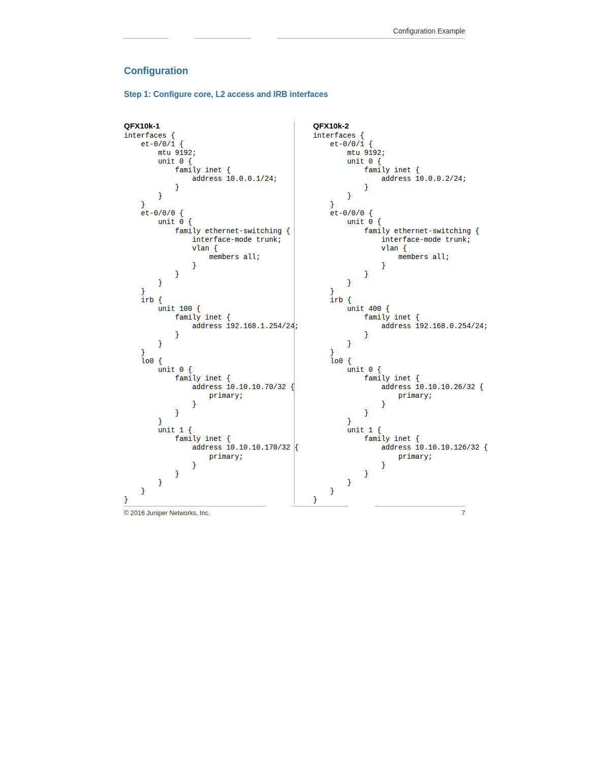Configuration Example
Configuration
Step 1: Configure core, L2 access and IRB interfaces
QFX10k-1
interfaces {
    et-0/0/1 {
        mtu 9192;
        unit 0 {
            family inet {
                address 10.0.0.1/24;
            }
        }
    }
    et-0/0/0 {
        unit 0 {
            family ethernet-switching {
                interface-mode trunk;
                vlan {
                    members all;
                }
            }
        }
    }
    irb {
        unit 100 {
            family inet {
                address 192.168.1.254/24;
            }
        }
    }
    lo0 {
        unit 0 {
            family inet {
                address 10.10.10.70/32 {
                    primary;
                }
            }
        }
        unit 1 {
            family inet {
                address 10.10.10.170/32 {
                    primary;
                }
            }
        }
    }
}
QFX10k-2
interfaces {
    et-0/0/1 {
        mtu 9192;
        unit 0 {
            family inet {
                address 10.0.0.2/24;
            }
        }
    }
    et-0/0/0 {
        unit 0 {
            family ethernet-switching {
                interface-mode trunk;
                vlan {
                    members all;
                }
            }
        }
    }
    irb {
        unit 400 {
            family inet {
                address 192.168.0.254/24;
            }
        }
    }
    lo0 {
        unit 0 {
            family inet {
                address 10.10.10.26/32 {
                    primary;
                }
            }
        }
        unit 1 {
            family inet {
                address 10.10.10.126/32 {
                    primary;
                }
            }
        }
    }
}
© 2016 Juniper Networks, Inc.
7